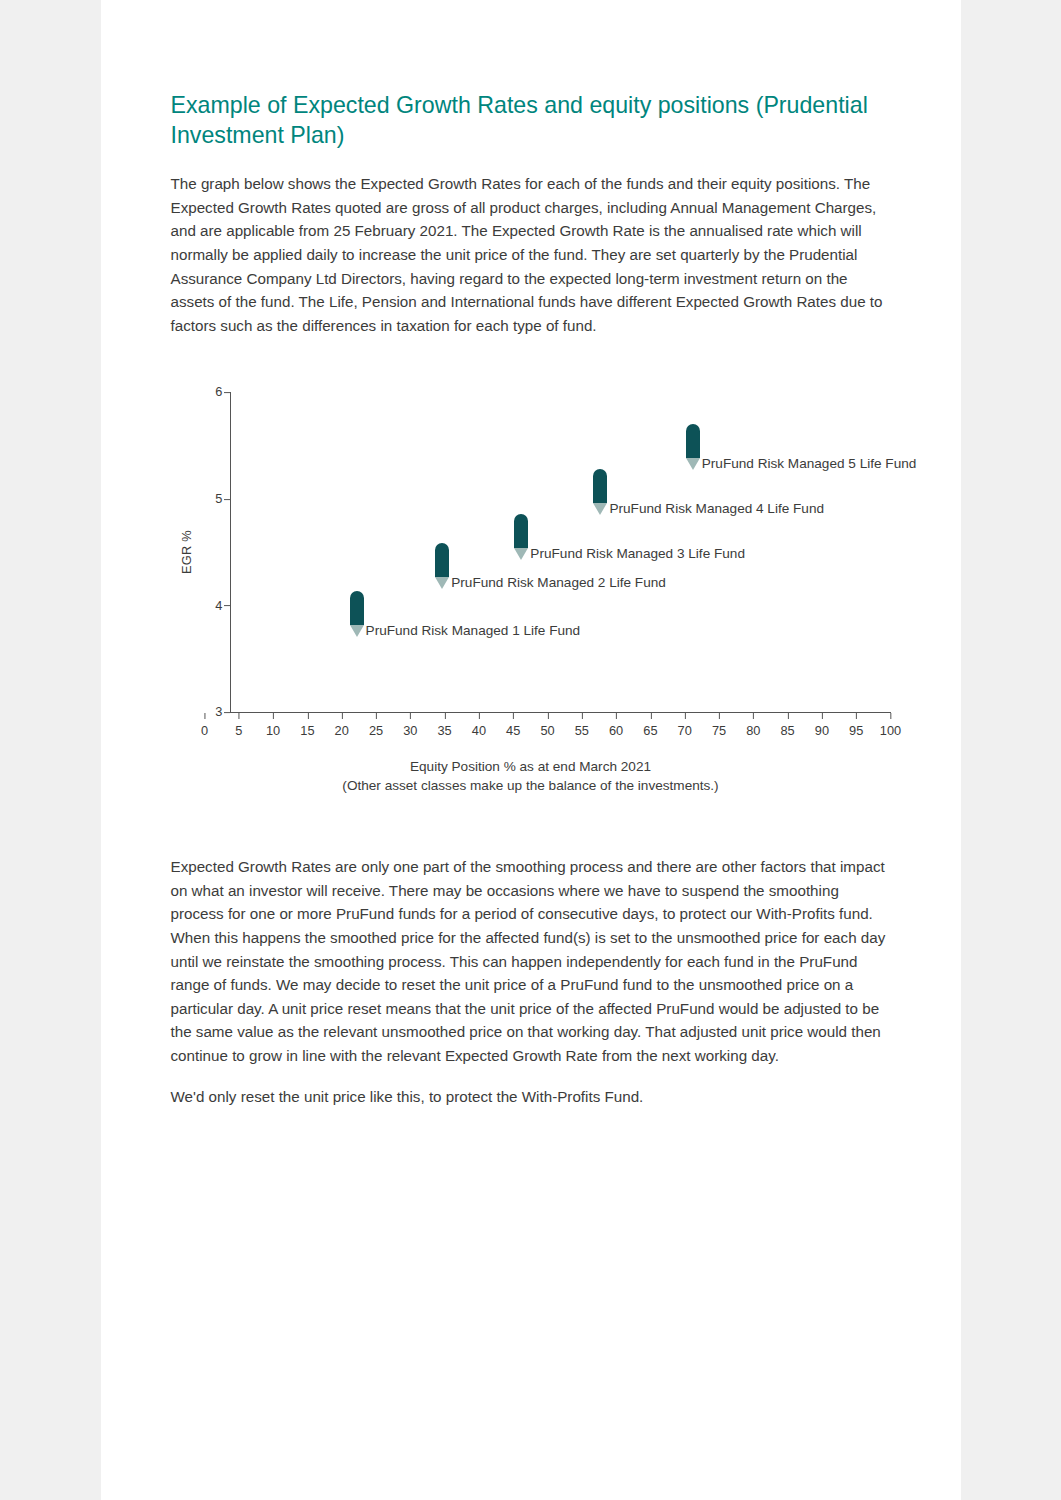Example of Expected Growth Rates and equity positions (Prudential Investment Plan)
The graph below shows the Expected Growth Rates for each of the funds and their equity positions. The Expected Growth Rates quoted are gross of all product charges, including Annual Management Charges, and are applicable from 25 February 2021. The Expected Growth Rate is the annualised rate which will normally be applied daily to increase the unit price of the fund. They are set quarterly by the Prudential Assurance Company Ltd Directors, having regard to the expected long-term investment return on the assets of the fund. The Life, Pension and International funds have different Expected Growth Rates due to factors such as the differences in taxation for each type of fund.
EGR %
6 5 4 3
PruFund Risk Managed 1 Life Fund
PruFund Risk Managed 2 Life Fund
PruFund Risk Managed 3 Life Fund
PruFund Risk Managed 4 Life Fund
PruFund Risk Managed 5 Life Fund
0 5 10 15 20 25 30 35 40 45 50 55 60 65 70 75 80 85 90 95 100
Equity Position % as at end March 2021 (Other asset classes make up the balance of the investments.)
Expected Growth Rates are only one part of the smoothing process and there are other factors that impact on what an investor will receive. There may be occasions where we have to suspend the smoothing process for one or more PruFund funds for a period of consecutive days, to protect our With-Profits fund. When this happens the smoothed price for the affected fund(s) is set to the unsmoothed price for each day until we reinstate the smoothing process. This can happen independently for each fund in the PruFund range of funds. We may decide to reset the unit price of a PruFund fund to the unsmoothed price on a particular day. A unit price reset means that the unit price of the affected PruFund would be adjusted to be the same value as the relevant unsmoothed price on that working day. That adjusted unit price would then continue to grow in line with the relevant Expected Growth Rate from the next working day.
We'd only reset the unit price like this, to protect the With-Profits Fund.